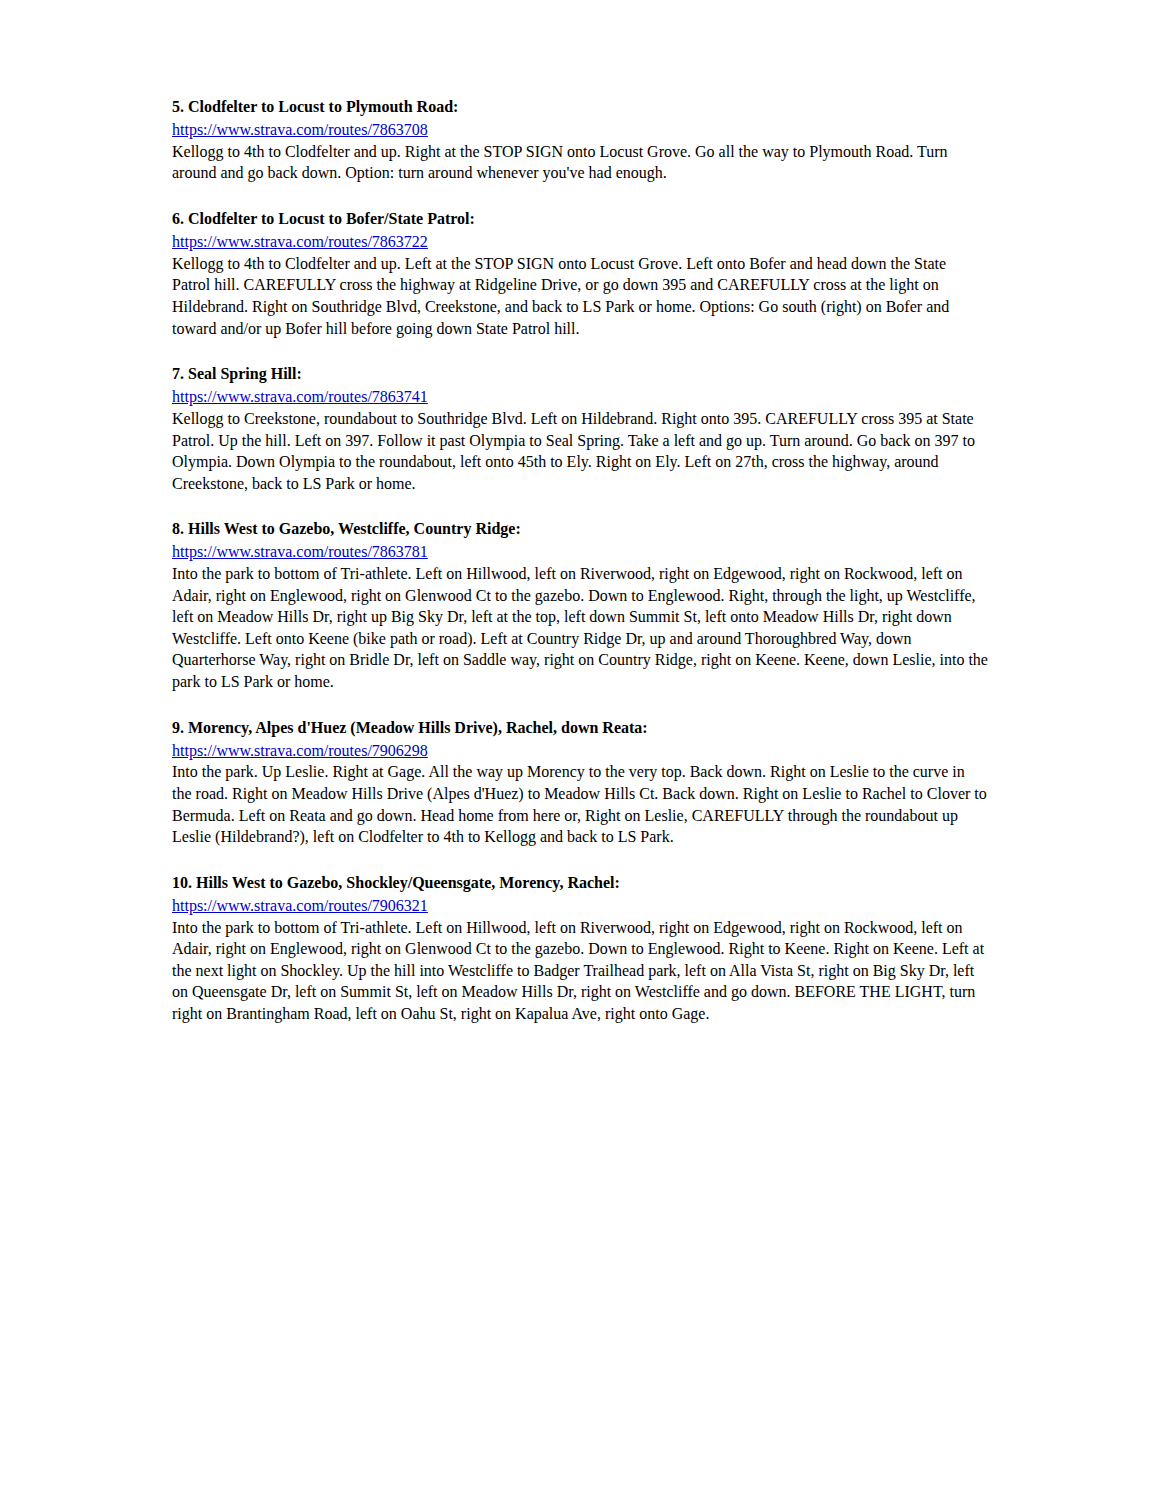5. Clodfelter to Locust to Plymouth Road:
https://www.strava.com/routes/7863708
Kellogg to 4th to Clodfelter and up. Right at the STOP SIGN onto Locust Grove. Go all the way to Plymouth Road. Turn around and go back down. Option: turn around whenever you've had enough.
6. Clodfelter to Locust to Bofer/State Patrol:
https://www.strava.com/routes/7863722
Kellogg to 4th to Clodfelter and up. Left at the STOP SIGN onto Locust Grove. Left onto Bofer and head down the State Patrol hill. CAREFULLY cross the highway at Ridgeline Drive, or go down 395 and CAREFULLY cross at the light on Hildebrand. Right on Southridge Blvd, Creekstone, and back to LS Park or home. Options: Go south (right) on Bofer and toward and/or up Bofer hill before going down State Patrol hill.
7. Seal Spring Hill:
https://www.strava.com/routes/7863741
Kellogg to Creekstone, roundabout to Southridge Blvd. Left on Hildebrand. Right onto 395. CAREFULLY cross 395 at State Patrol. Up the hill. Left on 397. Follow it past Olympia to Seal Spring. Take a left and go up. Turn around. Go back on 397 to Olympia. Down Olympia to the roundabout, left onto 45th to Ely. Right on Ely. Left on 27th, cross the highway, around Creekstone, back to LS Park or home.
8. Hills West to Gazebo, Westcliffe, Country Ridge:
https://www.strava.com/routes/7863781
Into the park to bottom of Tri-athlete. Left on Hillwood, left on Riverwood, right on Edgewood, right on Rockwood, left on Adair, right on Englewood, right on Glenwood Ct to the gazebo. Down to Englewood. Right, through the light, up Westcliffe, left on Meadow Hills Dr, right up Big Sky Dr, left at the top, left down Summit St, left onto Meadow Hills Dr, right down Westcliffe. Left onto Keene (bike path or road). Left at Country Ridge Dr, up and around Thoroughbred Way, down Quarterhorse Way, right on Bridle Dr, left on Saddle way, right on Country Ridge, right on Keene. Keene, down Leslie, into the park to LS Park or home.
9. Morency, Alpes d'Huez (Meadow Hills Drive), Rachel, down Reata:
https://www.strava.com/routes/7906298
Into the park. Up Leslie. Right at Gage. All the way up Morency to the very top. Back down. Right on Leslie to the curve in the road. Right on Meadow Hills Drive (Alpes d'Huez) to Meadow Hills Ct. Back down. Right on Leslie to Rachel to Clover to Bermuda. Left on Reata and go down. Head home from here or, Right on Leslie, CAREFULLY through the roundabout up Leslie (Hildebrand?), left on Clodfelter to 4th to Kellogg and back to LS Park.
10. Hills West to Gazebo, Shockley/Queensgate, Morency, Rachel:
https://www.strava.com/routes/7906321
Into the park to bottom of Tri-athlete. Left on Hillwood, left on Riverwood, right on Edgewood, right on Rockwood, left on Adair, right on Englewood, right on Glenwood Ct to the gazebo. Down to Englewood. Right to Keene. Right on Keene. Left at the next light on Shockley. Up the hill into Westcliffe to Badger Trailhead park, left on Alla Vista St, right on Big Sky Dr, left on Queensgate Dr, left on Summit St, left on Meadow Hills Dr, right on Westcliffe and go down. BEFORE THE LIGHT, turn right on Brantingham Road, left on Oahu St, right on Kapalua Ave, right onto Gage.